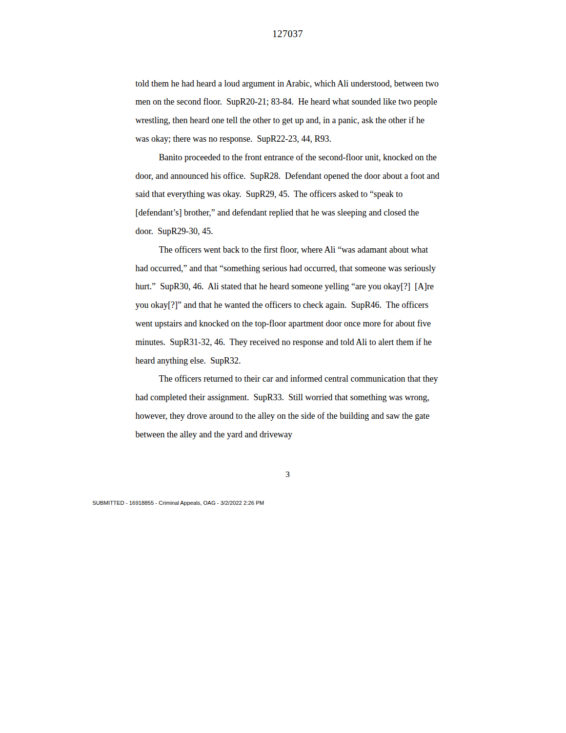127037
told them he had heard a loud argument in Arabic, which Ali understood, between two men on the second floor. SupR20-21; 83-84. He heard what sounded like two people wrestling, then heard one tell the other to get up and, in a panic, ask the other if he was okay; there was no response. SupR22-23, 44, R93.
Banito proceeded to the front entrance of the second-floor unit, knocked on the door, and announced his office. SupR28. Defendant opened the door about a foot and said that everything was okay. SupR29, 45. The officers asked to “speak to [defendant’s] brother,” and defendant replied that he was sleeping and closed the door. SupR29-30, 45.
The officers went back to the first floor, where Ali “was adamant about what had occurred,” and that “something serious had occurred, that someone was seriously hurt.” SupR30, 46. Ali stated that he heard someone yelling “are you okay[?] [A]re you okay[?]” and that he wanted the officers to check again. SupR46. The officers went upstairs and knocked on the top-floor apartment door once more for about five minutes. SupR31-32, 46. They received no response and told Ali to alert them if he heard anything else. SupR32.
The officers returned to their car and informed central communication that they had completed their assignment. SupR33. Still worried that something was wrong, however, they drove around to the alley on the side of the building and saw the gate between the alley and the yard and driveway
3
SUBMITTED - 16918855 - Criminal Appeals, OAG - 3/2/2022 2:26 PM